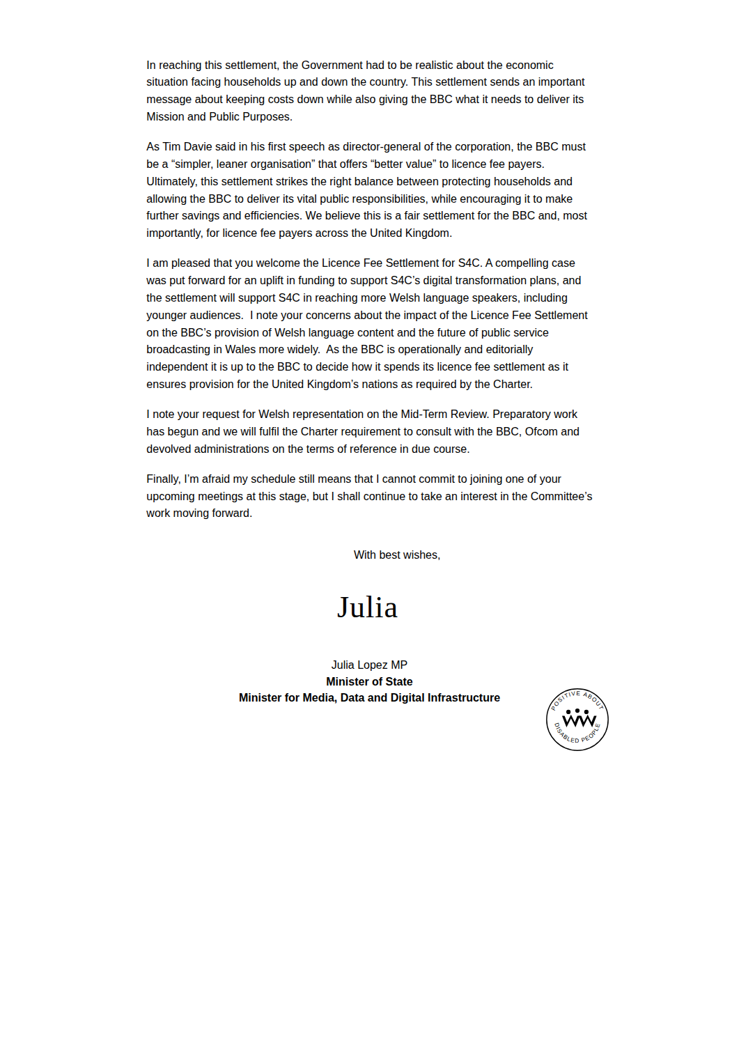In reaching this settlement, the Government had to be realistic about the economic situation facing households up and down the country. This settlement sends an important message about keeping costs down while also giving the BBC what it needs to deliver its Mission and Public Purposes.
As Tim Davie said in his first speech as director-general of the corporation, the BBC must be a “simpler, leaner organisation” that offers “better value” to licence fee payers. Ultimately, this settlement strikes the right balance between protecting households and allowing the BBC to deliver its vital public responsibilities, while encouraging it to make further savings and efficiencies. We believe this is a fair settlement for the BBC and, most importantly, for licence fee payers across the United Kingdom.
I am pleased that you welcome the Licence Fee Settlement for S4C. A compelling case was put forward for an uplift in funding to support S4C’s digital transformation plans, and the settlement will support S4C in reaching more Welsh language speakers, including younger audiences. I note your concerns about the impact of the Licence Fee Settlement on the BBC’s provision of Welsh language content and the future of public service broadcasting in Wales more widely. As the BBC is operationally and editorially independent it is up to the BBC to decide how it spends its licence fee settlement as it ensures provision for the United Kingdom’s nations as required by the Charter.
I note your request for Welsh representation on the Mid-Term Review. Preparatory work has begun and we will fulfil the Charter requirement to consult with the BBC, Ofcom and devolved administrations on the terms of reference in due course.
Finally, I’m afraid my schedule still means that I cannot commit to joining one of your upcoming meetings at this stage, but I shall continue to take an interest in the Committee’s work moving forward.
With best wishes,
Julia
Julia Lopez MP
Minister of State
Minister for Media, Data and Digital Infrastructure
POSITIVE ABOUT DISABLED PEOPLE